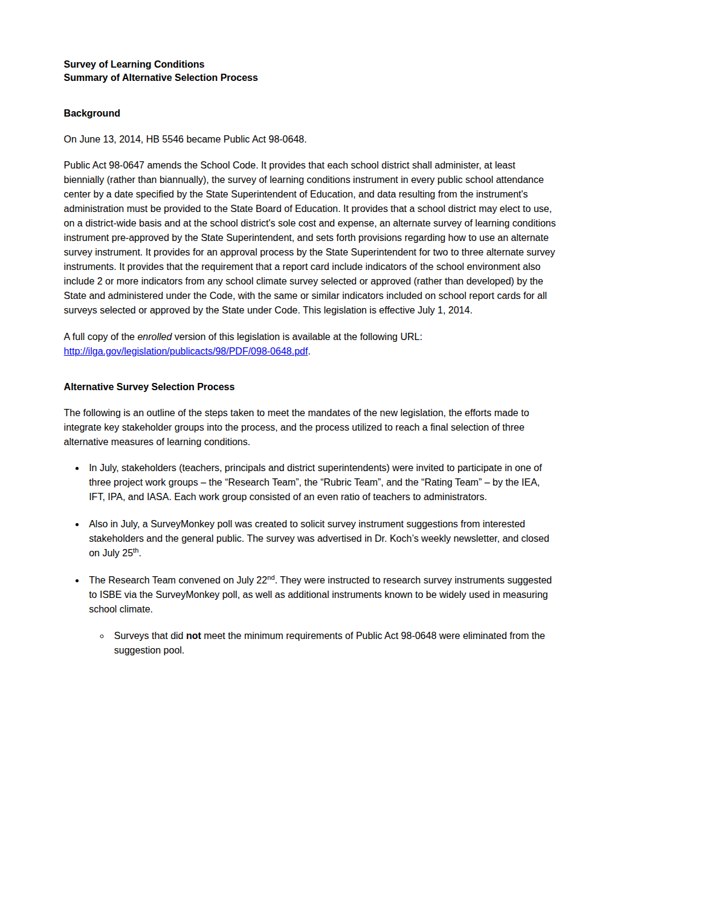Survey of Learning Conditions
Summary of Alternative Selection Process
Background
On June 13, 2014, HB 5546 became Public Act 98-0648.
Public Act 98-0647 amends the School Code. It provides that each school district shall administer, at least biennially (rather than biannually), the survey of learning conditions instrument in every public school attendance center by a date specified by the State Superintendent of Education, and data resulting from the instrument's administration must be provided to the State Board of Education. It provides that a school district may elect to use, on a district-wide basis and at the school district's sole cost and expense, an alternate survey of learning conditions instrument pre-approved by the State Superintendent, and sets forth provisions regarding how to use an alternate survey instrument. It provides for an approval process by the State Superintendent for two to three alternate survey instruments. It provides that the requirement that a report card include indicators of the school environment also include 2 or more indicators from any school climate survey selected or approved (rather than developed) by the State and administered under the Code, with the same or similar indicators included on school report cards for all surveys selected or approved by the State under Code. This legislation is effective July 1, 2014.
A full copy of the enrolled version of this legislation is available at the following URL:
http://ilga.gov/legislation/publicacts/98/PDF/098-0648.pdf.
Alternative Survey Selection Process
The following is an outline of the steps taken to meet the mandates of the new legislation, the efforts made to integrate key stakeholder groups into the process, and the process utilized to reach a final selection of three alternative measures of learning conditions.
In July, stakeholders (teachers, principals and district superintendents) were invited to participate in one of three project work groups – the “Research Team”, the “Rubric Team”, and the “Rating Team” – by the IEA, IFT, IPA, and IASA. Each work group consisted of an even ratio of teachers to administrators.
Also in July, a SurveyMonkey poll was created to solicit survey instrument suggestions from interested stakeholders and the general public. The survey was advertised in Dr. Koch’s weekly newsletter, and closed on July 25th.
The Research Team convened on July 22nd. They were instructed to research survey instruments suggested to ISBE via the SurveyMonkey poll, as well as additional instruments known to be widely used in measuring school climate.
Surveys that did not meet the minimum requirements of Public Act 98-0648 were eliminated from the suggestion pool.